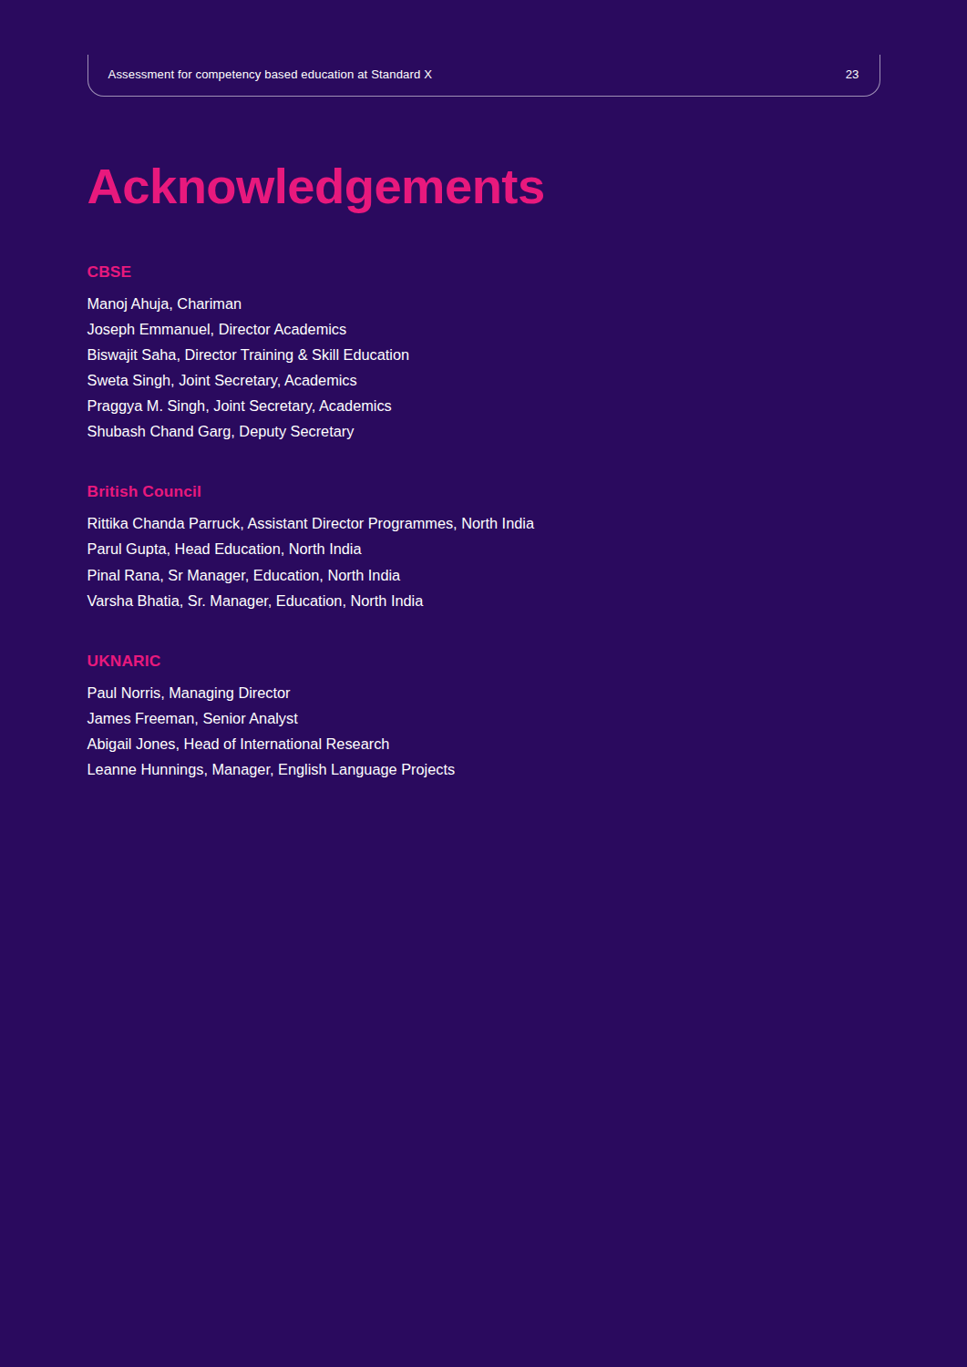Assessment for competency based education at Standard X 23
Acknowledgements
CBSE
Manoj Ahuja, Chariman
Joseph Emmanuel, Director Academics
Biswajit Saha, Director Training & Skill Education
Sweta Singh, Joint Secretary, Academics
Praggya M. Singh, Joint Secretary, Academics
Shubash Chand Garg, Deputy Secretary
British Council
Rittika Chanda Parruck, Assistant Director Programmes, North India
Parul Gupta, Head Education, North India
Pinal Rana, Sr Manager, Education, North India
Varsha Bhatia, Sr. Manager, Education, North India
UKNARIC
Paul Norris, Managing Director
James Freeman, Senior Analyst
Abigail Jones, Head of International Research
Leanne Hunnings, Manager, English Language Projects